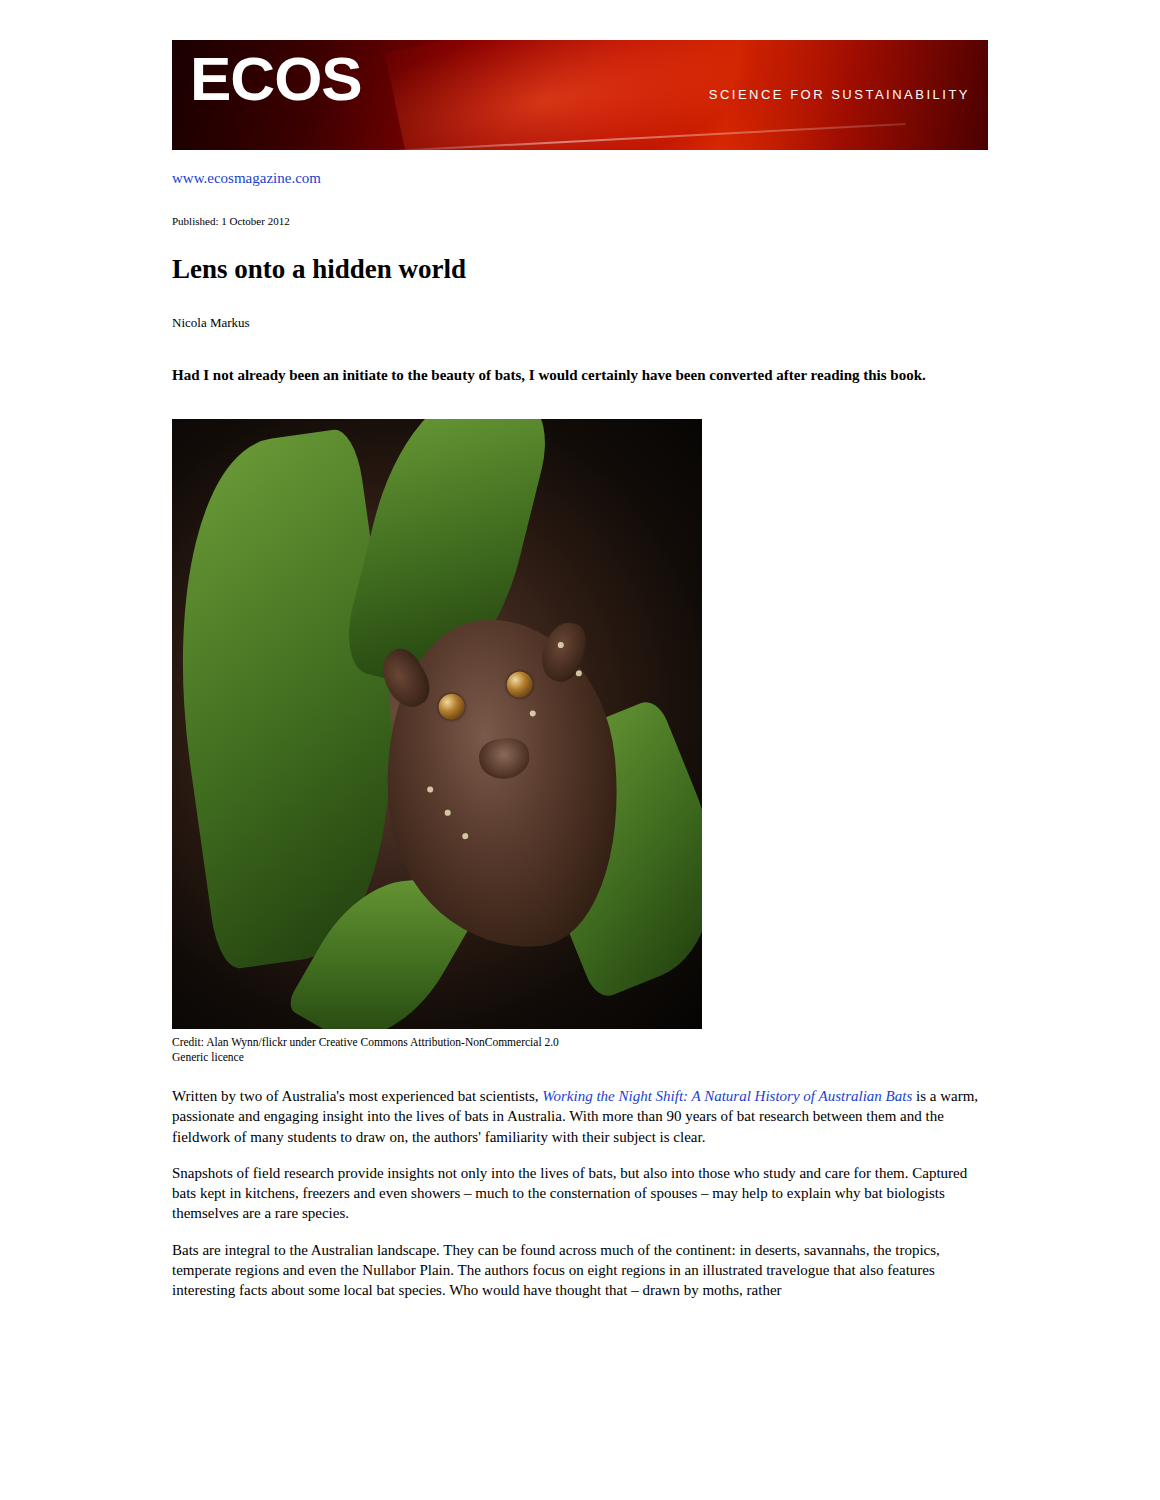ECOS
Science for Sustainability
www.ecosmagazine.com
Published: 1 October 2012
Lens onto a hidden world
Nicola Markus
Had I not already been an initiate to the beauty of bats, I would certainly have been converted after reading this book.
Credit: Alan Wynn/flickr under Creative Commons Attribution-NonCommercial 2.0
Generic licence
Written by two of Australia's most experienced bat scientists, Working the Night Shift: A Natural History of Australian Bats is a warm, passionate and engaging insight into the lives of bats in Australia. With more than 90 years of bat research between them and the fieldwork of many students to draw on, the authors' familiarity with their subject is clear.
Snapshots of field research provide insights not only into the lives of bats, but also into those who study and care for them. Captured bats kept in kitchens, freezers and even showers – much to the consternation of spouses – may help to explain why bat biologists themselves are a rare species.
Bats are integral to the Australian landscape. They can be found across much of the continent: in deserts, savannahs, the tropics, temperate regions and even the Nullabor Plain. The authors focus on eight regions in an illustrated travelogue that also features interesting facts about some local bat species. Who would have thought that – drawn by moths, rather